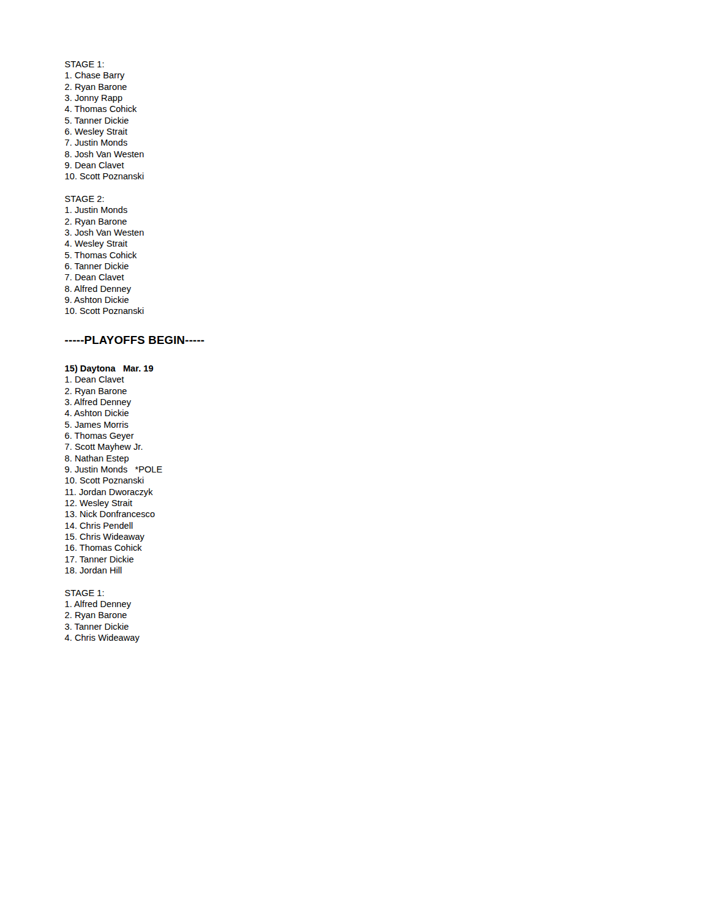STAGE 1:
1. Chase Barry
2. Ryan Barone
3. Jonny Rapp
4. Thomas Cohick
5. Tanner Dickie
6. Wesley Strait
7. Justin Monds
8. Josh Van Westen
9. Dean Clavet
10. Scott Poznanski
STAGE 2:
1. Justin Monds
2. Ryan Barone
3. Josh Van Westen
4. Wesley Strait
5. Thomas Cohick
6. Tanner Dickie
7. Dean Clavet
8. Alfred Denney
9. Ashton Dickie
10. Scott Poznanski
-----PLAYOFFS BEGIN-----
15) Daytona Mar. 19
1. Dean Clavet
2. Ryan Barone
3. Alfred Denney
4. Ashton Dickie
5. James Morris
6. Thomas Geyer
7. Scott Mayhew Jr.
8. Nathan Estep
9. Justin Monds *POLE
10. Scott Poznanski
11. Jordan Dworaczyk
12. Wesley Strait
13. Nick Donfrancesco
14. Chris Pendell
15. Chris Wideaway
16. Thomas Cohick
17. Tanner Dickie
18. Jordan Hill
STAGE 1:
1. Alfred Denney
2. Ryan Barone
3. Tanner Dickie
4. Chris Wideaway